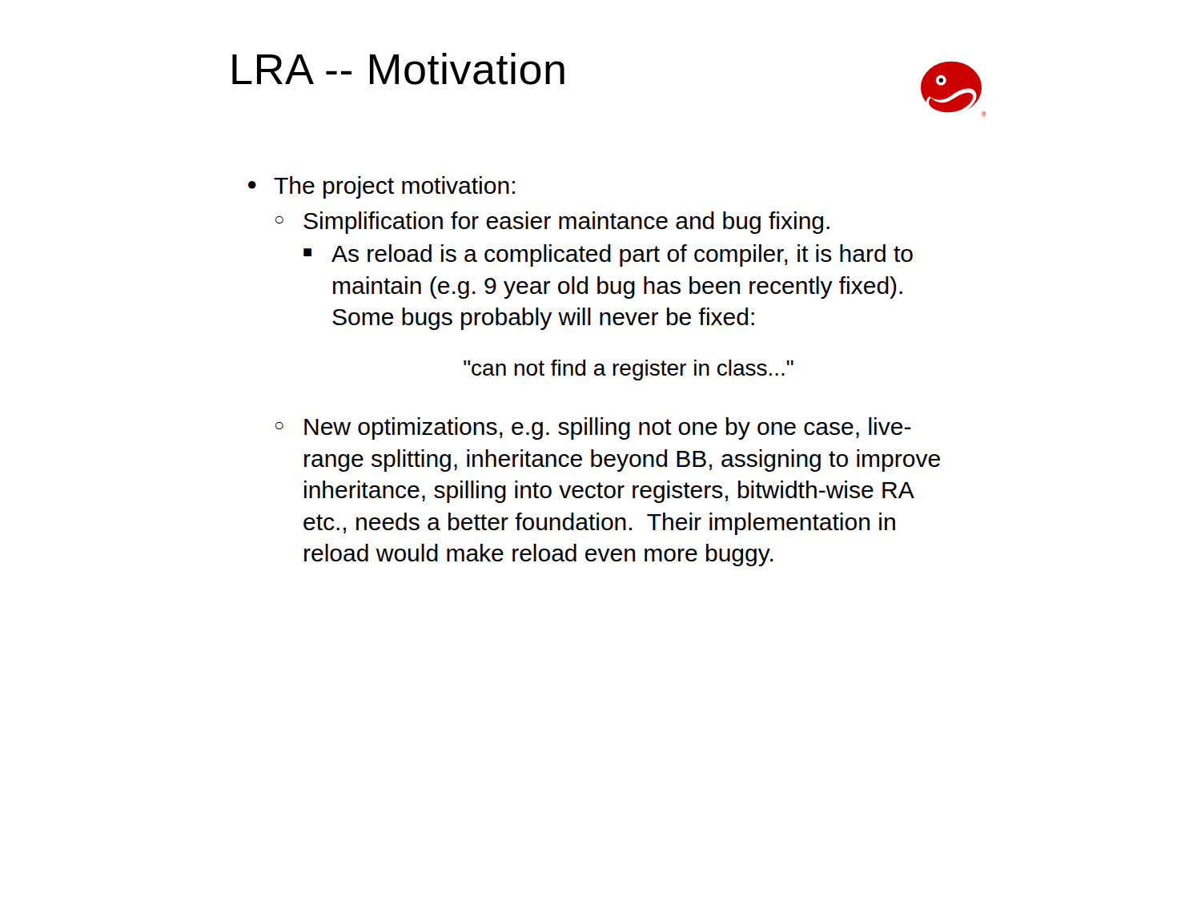®
LRA -- Motivation
The project motivation:
Simplification for easier maintance and bug fixing.
As reload is a complicated part of compiler, it is hard to maintain (e.g. 9 year old bug has been recently fixed). Some bugs probably will never be fixed:
"can not find a register in class..."
New optimizations, e.g. spilling not one by one case, live-range splitting, inheritance beyond BB, assigning to improve inheritance, spilling into vector registers, bitwidth-wise RA etc., needs a better foundation. Their implementation in reload would make reload even more buggy.